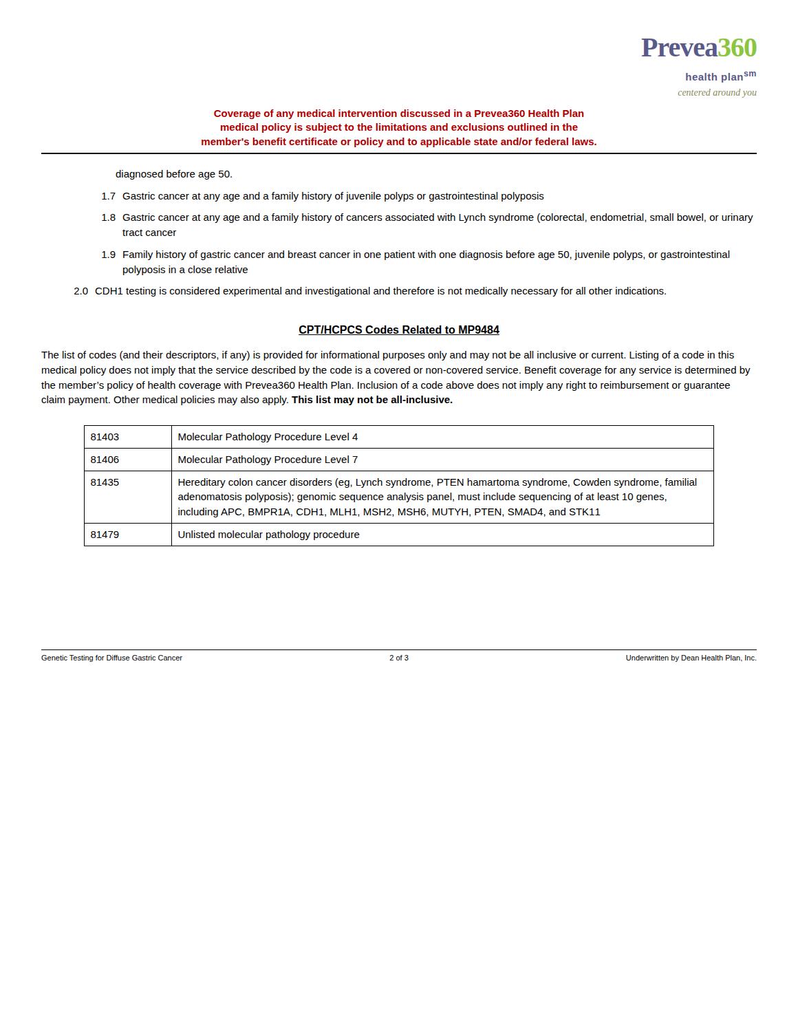Prevea360
health plansm
centered around you
Coverage of any medical intervention discussed in a Prevea360 Health Plan
medical policy is subject to the limitations and exclusions outlined in the
member's benefit certificate or policy and to applicable state and/or federal laws.
diagnosed before age 50.
1.7
Gastric cancer at any age and a family history of juvenile polyps or gastrointestinal polyposis
1.8
Gastric cancer at any age and a family history of cancers associated with Lynch syndrome (colorectal, endometrial, small bowel, or urinary tract cancer
1.9
Family history of gastric cancer and breast cancer in one patient with one diagnosis before age 50, juvenile polyps, or gastrointestinal polyposis in a close relative
2.0
CDH1 testing is considered experimental and investigational and therefore is not medically necessary for all other indications.
CPT/HCPCS Codes Related to MP9484
The list of codes (and their descriptors, if any) is provided for informational purposes only and may not be all inclusive or current. Listing of a code in this medical policy does not imply that the service described by the code is a covered or non-covered service. Benefit coverage for any service is determined by the member’s policy of health coverage with Prevea360 Health Plan. Inclusion of a code above does not imply any right to reimbursement or guarantee claim payment. Other medical policies may also apply. This list may not be all-inclusive.
| 81403 | Molecular Pathology Procedure Level 4 |
| 81406 | Molecular Pathology Procedure Level 7 |
| 81435 | Hereditary colon cancer disorders (eg, Lynch syndrome, PTEN hamartoma syndrome, Cowden syndrome, familial adenomatosis polyposis); genomic sequence analysis panel, must include sequencing of at least 10 genes, including APC, BMPR1A, CDH1, MLH1, MSH2, MSH6, MUTYH, PTEN, SMAD4, and STK1 1 |
| 81479 | Unlisted molecular pathology procedure |
Genetic Testing for Diffuse Gastric Cancer
2 of 3
Underwritten by Dean Health Plan, Inc.